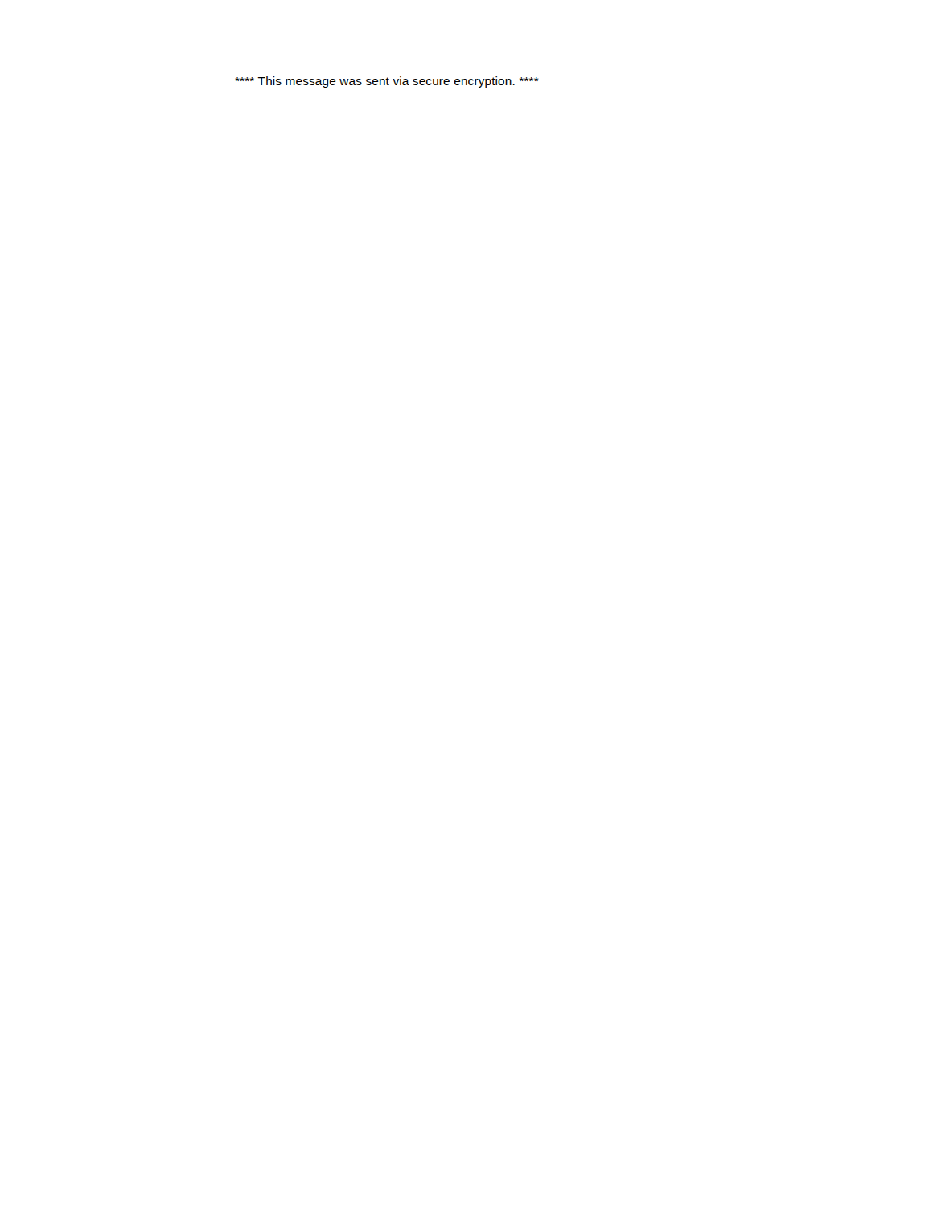**** This message was sent via secure encryption. ****